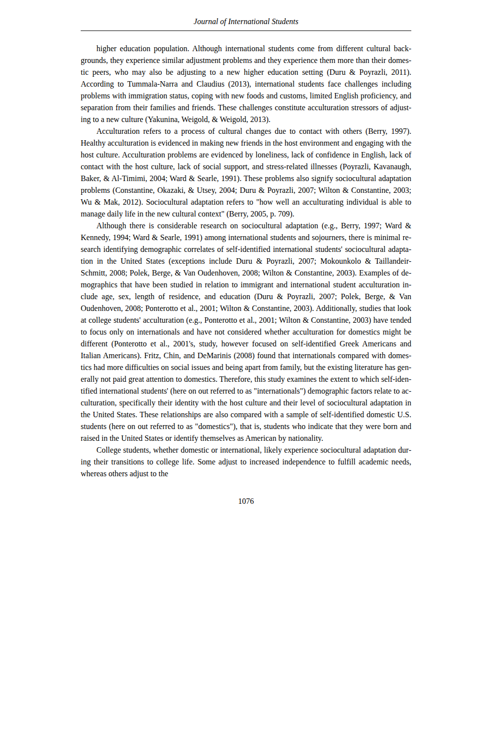Journal of International Students
higher education population. Although international students come from different cultural backgrounds, they experience similar adjustment problems and they experience them more than their domestic peers, who may also be adjusting to a new higher education setting (Duru & Poyrazli, 2011). According to Tummala-Narra and Claudius (2013), international students face challenges including problems with immigration status, coping with new foods and customs, limited English proficiency, and separation from their families and friends. These challenges constitute acculturation stressors of adjusting to a new culture (Yakunina, Weigold, & Weigold, 2013).
Acculturation refers to a process of cultural changes due to contact with others (Berry, 1997). Healthy acculturation is evidenced in making new friends in the host environment and engaging with the host culture. Acculturation problems are evidenced by loneliness, lack of confidence in English, lack of contact with the host culture, lack of social support, and stress-related illnesses (Poyrazli, Kavanaugh, Baker, & Al-Timimi, 2004; Ward & Searle, 1991). These problems also signify sociocultural adaptation problems (Constantine, Okazaki, & Utsey, 2004; Duru & Poyrazli, 2007; Wilton & Constantine, 2003; Wu & Mak, 2012). Sociocultural adaptation refers to "how well an acculturating individual is able to manage daily life in the new cultural context" (Berry, 2005, p. 709).
Although there is considerable research on sociocultural adaptation (e.g., Berry, 1997; Ward & Kennedy, 1994; Ward & Searle, 1991) among international students and sojourners, there is minimal research identifying demographic correlates of self-identified international students' sociocultural adaptation in the United States (exceptions include Duru & Poyrazli, 2007; Mokounkolo & Taillandeir-Schmitt, 2008; Polek, Berge, & Van Oudenhoven, 2008; Wilton & Constantine, 2003). Examples of demographics that have been studied in relation to immigrant and international student acculturation include age, sex, length of residence, and education (Duru & Poyrazli, 2007; Polek, Berge, & Van Oudenhoven, 2008; Ponterotto et al., 2001; Wilton & Constantine, 2003). Additionally, studies that look at college students' acculturation (e.g., Ponterotto et al., 2001; Wilton & Constantine, 2003) have tended to focus only on internationals and have not considered whether acculturation for domestics might be different (Ponterotto et al., 2001's, study, however focused on self-identified Greek Americans and Italian Americans). Fritz, Chin, and DeMarinis (2008) found that internationals compared with domestics had more difficulties on social issues and being apart from family, but the existing literature has generally not paid great attention to domestics. Therefore, this study examines the extent to which self-identified international students' (here on out referred to as "internationals") demographic factors relate to acculturation, specifically their identity with the host culture and their level of sociocultural adaptation in the United States. These relationships are also compared with a sample of self-identified domestic U.S. students (here on out referred to as "domestics"), that is, students who indicate that they were born and raised in the United States or identify themselves as American by nationality.
College students, whether domestic or international, likely experience sociocultural adaptation during their transitions to college life. Some adjust to increased independence to fulfill academic needs, whereas others adjust to the
1076